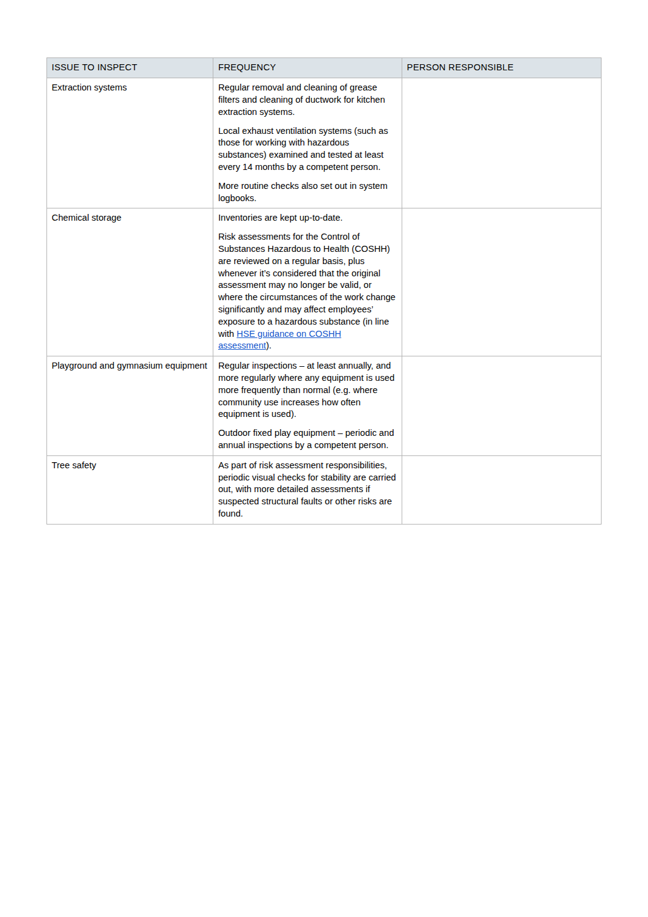| ISSUE TO INSPECT | FREQUENCY | PERSON RESPONSIBLE |
| --- | --- | --- |
| Extraction systems | Regular removal and cleaning of grease filters and cleaning of ductwork for kitchen extraction systems. Local exhaust ventilation systems (such as those for working with hazardous substances) examined and tested at least every 14 months by a competent person. More routine checks also set out in system logbooks. | |
| Chemical storage | Inventories are kept up-to-date. Risk assessments for the Control of Substances Hazardous to Health (COSHH) are reviewed on a regular basis, plus whenever it’s considered that the original assessment may no longer be valid, or where the circumstances of the work change significantly and may affect employees’ exposure to a hazardous substance (in line with HSE guidance on COSHH assessment ). | |
| Playground and gymnasium equipment | Regular inspections – at least annually, and more regularly where any equipment is used more frequently than normal (e.g. where community use increases how often equipment is used). Outdoor fixed play equipment – periodic and annual inspections by a competent person. | |
| Tree safety | As part of risk assessment responsibilities, periodic visual checks for stability are carried out, with more detailed assessments if suspected structural faults or other risks are found. | |